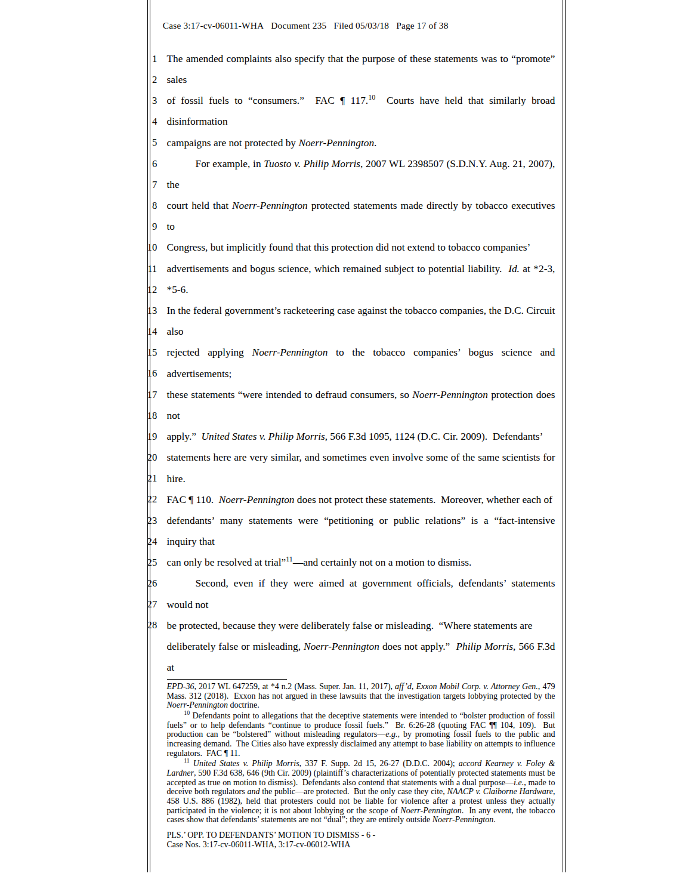Case 3:17-cv-06011-WHA Document 235 Filed 05/03/18 Page 17 of 38
1
2
3
4
5
6
7
8
9
10
11
12
13
14
15
16
17
18
19
20
21
22
23
24
25
26
27
28
The amended complaints also specify that the purpose of these statements was to “promote” sales
of fossil fuels to “consumers.” FAC ¶ 117.10 Courts have held that similarly broad disinformation
campaigns are not protected by Noerr-Pennington.
For example, in Tuosto v. Philip Morris, 2007 WL 2398507 (S.D.N.Y. Aug. 21, 2007), the
court held that Noerr-Pennington protected statements made directly by tobacco executives to
Congress, but implicitly found that this protection did not extend to tobacco companies’
advertisements and bogus science, which remained subject to potential liability. Id. at *2-3, *5-6.
In the federal government’s racketeering case against the tobacco companies, the D.C. Circuit also
rejected applying Noerr-Pennington to the tobacco companies’ bogus science and advertisements;
these statements “were intended to defraud consumers, so Noerr-Pennington protection does not
apply.” United States v. Philip Morris, 566 F.3d 1095, 1124 (D.C. Cir. 2009). Defendants’
statements here are very similar, and sometimes even involve some of the same scientists for hire.
FAC ¶ 110. Noerr-Pennington does not protect these statements. Moreover, whether each of
defendants’ many statements were “petitioning or public relations” is a “fact-intensive inquiry that
can only be resolved at trial”11—and certainly not on a motion to dismiss.
Second, even if they were aimed at government officials, defendants’ statements would not
be protected, because they were deliberately false or misleading. “Where statements are
deliberately false or misleading, Noerr-Pennington does not apply.” Philip Morris, 566 F.3d at
EPD-36, 2017 WL 647259, at *4 n.2 (Mass. Super. Jan. 11, 2017), aff’d, Exxon Mobil Corp. v. Attorney Gen., 479 Mass. 312 (2018). Exxon has not argued in these lawsuits that the investigation targets lobbying protected by the Noerr-Pennington doctrine.
10 Defendants point to allegations that the deceptive statements were intended to “bolster production of fossil fuels” or to help defendants “continue to produce fossil fuels.” Br. 6:26-28 (quoting FAC ¶¶ 104, 109). But production can be “bolstered” without misleading regulators—e.g., by promoting fossil fuels to the public and increasing demand. The Cities also have expressly disclaimed any attempt to base liability on attempts to influence regulators. FAC ¶ 11.
11 United States v. Philip Morris, 337 F. Supp. 2d 15, 26-27 (D.D.C. 2004); accord Kearney v. Foley & Lardner, 590 F.3d 638, 646 (9th Cir. 2009) (plaintiff’s characterizations of potentially protected statements must be accepted as true on motion to dismiss). Defendants also contend that statements with a dual purpose—i.e., made to deceive both regulators and the public—are protected. But the only case they cite, NAACP v. Claiborne Hardware, 458 U.S. 886 (1982), held that protesters could not be liable for violence after a protest unless they actually participated in the violence; it is not about lobbying or the scope of Noerr-Pennington. In any event, the tobacco cases show that defendants’ statements are not “dual”; they are entirely outside Noerr-Pennington.
PLS.’ OPP. TO DEFENDANTS’ MOTION TO DISMISS - 6 -
Case Nos. 3:17-cv-06011-WHA, 3:17-cv-06012-WHA